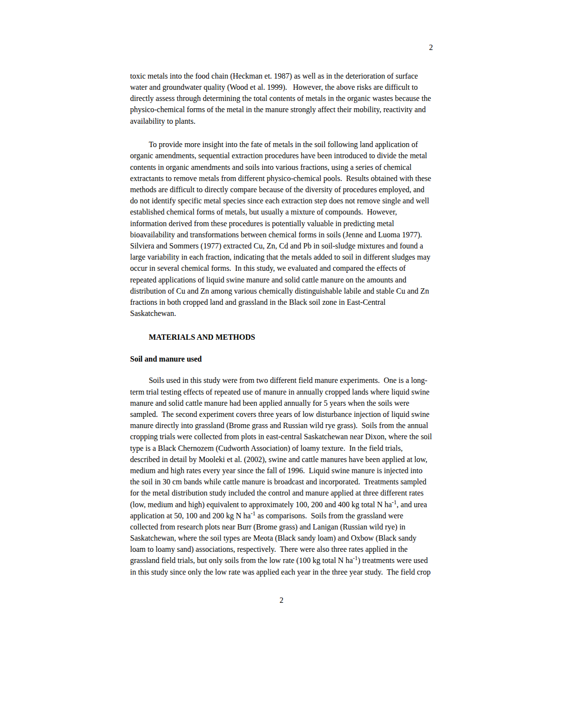2
toxic metals into the food chain (Heckman et. 1987) as well as in the deterioration of surface water and groundwater quality (Wood et al. 1999). However, the above risks are difficult to directly assess through determining the total contents of metals in the organic wastes because the physico-chemical forms of the metal in the manure strongly affect their mobility, reactivity and availability to plants.
To provide more insight into the fate of metals in the soil following land application of organic amendments, sequential extraction procedures have been introduced to divide the metal contents in organic amendments and soils into various fractions, using a series of chemical extractants to remove metals from different physico-chemical pools. Results obtained with these methods are difficult to directly compare because of the diversity of procedures employed, and do not identify specific metal species since each extraction step does not remove single and well established chemical forms of metals, but usually a mixture of compounds. However, information derived from these procedures is potentially valuable in predicting metal bioavailability and transformations between chemical forms in soils (Jenne and Luoma 1977). Silviera and Sommers (1977) extracted Cu, Zn, Cd and Pb in soil-sludge mixtures and found a large variability in each fraction, indicating that the metals added to soil in different sludges may occur in several chemical forms. In this study, we evaluated and compared the effects of repeated applications of liquid swine manure and solid cattle manure on the amounts and distribution of Cu and Zn among various chemically distinguishable labile and stable Cu and Zn fractions in both cropped land and grassland in the Black soil zone in East-Central Saskatchewan.
Materials and Methods
Soil and manure used
Soils used in this study were from two different field manure experiments. One is a long-term trial testing effects of repeated use of manure in annually cropped lands where liquid swine manure and solid cattle manure had been applied annually for 5 years when the soils were sampled. The second experiment covers three years of low disturbance injection of liquid swine manure directly into grassland (Brome grass and Russian wild rye grass). Soils from the annual cropping trials were collected from plots in east-central Saskatchewan near Dixon, where the soil type is a Black Chernozem (Cudworth Association) of loamy texture. In the field trials, described in detail by Mooleki et al. (2002), swine and cattle manures have been applied at low, medium and high rates every year since the fall of 1996. Liquid swine manure is injected into the soil in 30 cm bands while cattle manure is broadcast and incorporated. Treatments sampled for the metal distribution study included the control and manure applied at three different rates (low, medium and high) equivalent to approximately 100, 200 and 400 kg total N ha-1, and urea application at 50, 100 and 200 kg N ha-1 as comparisons. Soils from the grassland were collected from research plots near Burr (Brome grass) and Lanigan (Russian wild rye) in Saskatchewan, where the soil types are Meota (Black sandy loam) and Oxbow (Black sandy loam to loamy sand) associations, respectively. There were also three rates applied in the grassland field trials, but only soils from the low rate (100 kg total N ha-1) treatments were used in this study since only the low rate was applied each year in the three year study. The field crop
2